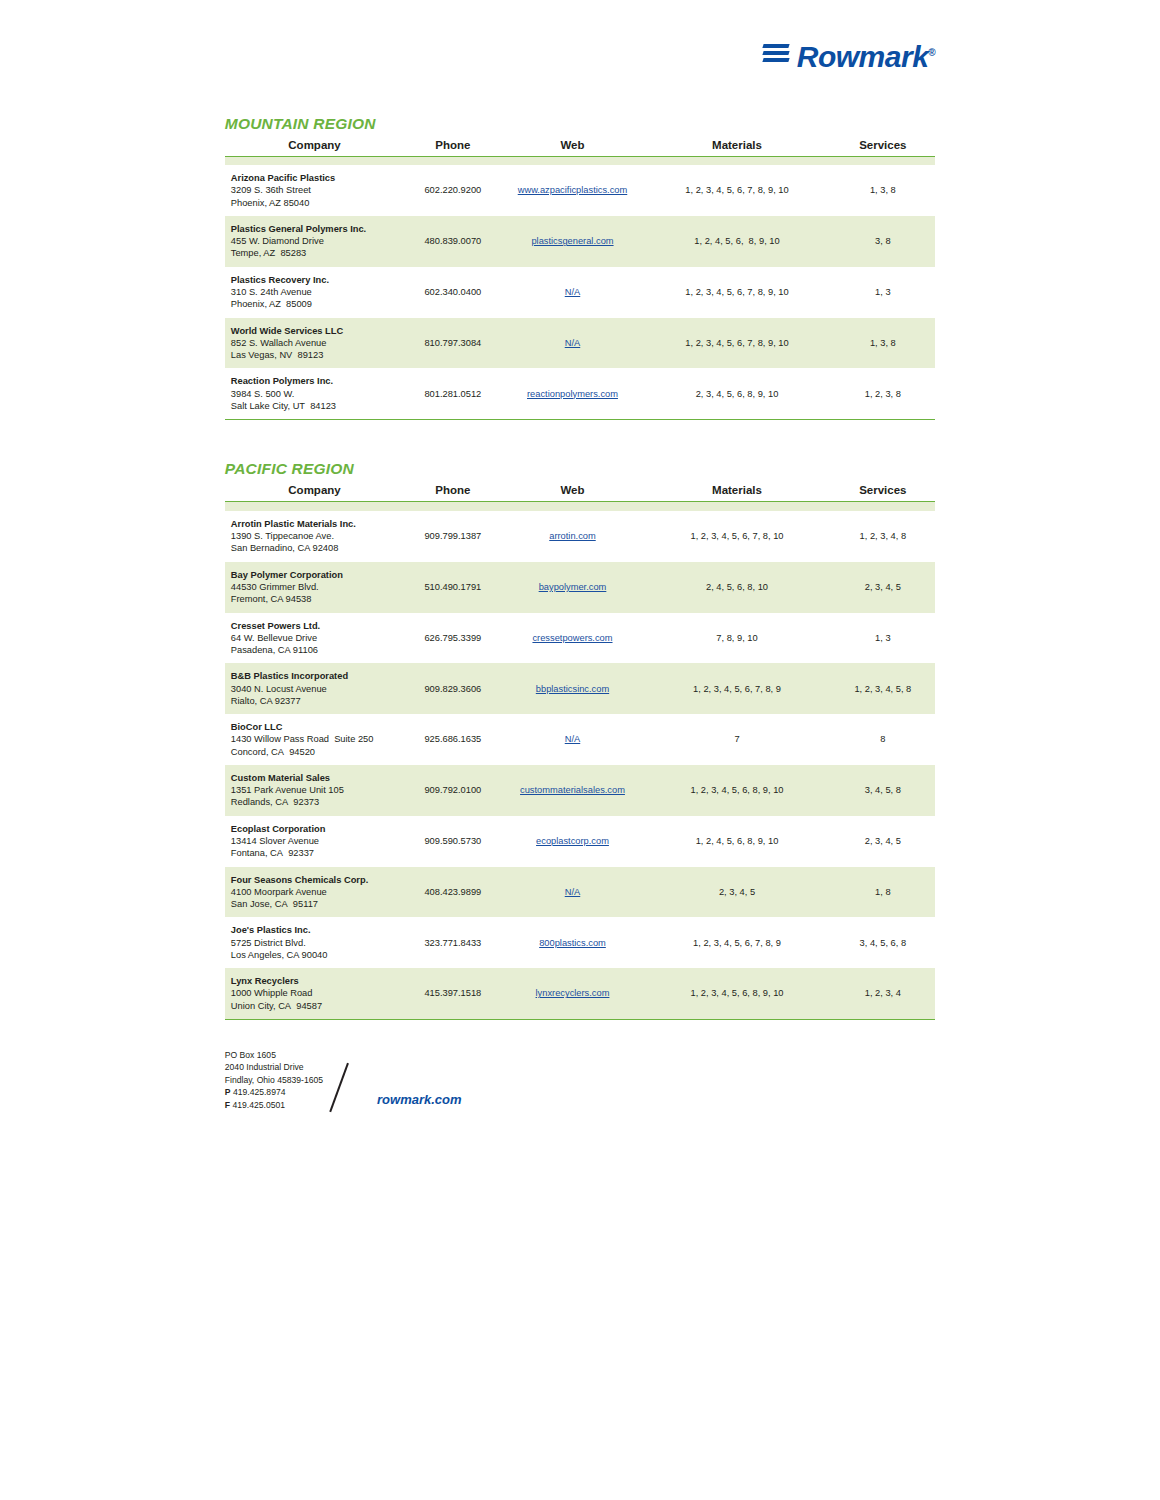Rowmark®
MOUNTAIN REGION
| Company | Phone | Web | Materials | Services |
| --- | --- | --- | --- | --- |
| Arizona Pacific Plastics 3209 S. 36th Street Phoenix, AZ 85040 | 602.220.9200 | www.azpacificplastics.com | 1, 2, 3, 4, 5, 6, 7, 8, 9, 10 | 1, 3, 8 |
| Plastics General Polymers Inc. 455 W. Diamond Drive Tempe, AZ 85283 | 480.839.0070 | plasticsgeneral.com | 1, 2, 4, 5, 6, 8, 9, 10 | 3, 8 |
| Plastics Recovery Inc. 310 S. 24th Avenue Phoenix, AZ 85009 | 602.340.0400 | N/A | 1, 2, 3, 4, 5, 6, 7, 8, 9, 10 | 1, 3 |
| World Wide Services LLC 852 S. Wallach Avenue Las Vegas, NV 89123 | 810.797.3084 | N/A | 1, 2, 3, 4, 5, 6, 7, 8, 9, 10 | 1, 3, 8 |
| Reaction Polymers Inc. 3984 S. 500 W. Salt Lake City, UT 84123 | 801.281.0512 | reactionpolymers.com | 2, 3, 4, 5, 6, 8, 9, 10 | 1, 2, 3, 8 |
PACIFIC REGION
| Company | Phone | Web | Materials | Services |
| --- | --- | --- | --- | --- |
| Arrotin Plastic Materials Inc. 1390 S. Tippecanoe Ave. San Bernadino, CA 92408 | 909.799.1387 | arrotin.com | 1, 2, 3, 4, 5, 6, 7, 8, 10 | 1, 2, 3, 4, 8 |
| Bay Polymer Corporation 44530 Grimmer Blvd. Fremont, CA 94538 | 510.490.1791 | baypolymer.com | 2, 4, 5, 6, 8, 10 | 2, 3, 4, 5 |
| Cresset Powers Ltd. 64 W. Bellevue Drive Pasadena, CA 91106 | 626.795.3399 | cressetpowers.com | 7, 8, 9, 10 | 1, 3 |
| B&B Plastics Incorporated 3040 N. Locust Avenue Rialto, CA 92377 | 909.829.3606 | bbplasticsinc.com | 1, 2, 3, 4, 5, 6, 7, 8, 9 | 1, 2, 3, 4, 5, 8 |
| BioCor LLC 1430 Willow Pass Road Suite 250 Concord, CA 94520 | 925.686.1635 | N/A | 7 | 8 |
| Custom Material Sales 1351 Park Avenue Unit 105 Redlands, CA 92373 | 909.792.0100 | custommaterialsales.com | 1, 2, 3, 4, 5, 6, 8, 9, 10 | 3, 4, 5, 8 |
| Ecoplast Corporation 13414 Slover Avenue Fontana, CA 92337 | 909.590.5730 | ecoplastcorp.com | 1, 2, 4, 5, 6, 8, 9, 10 | 2, 3, 4, 5 |
| Four Seasons Chemicals Corp. 4100 Moorpark Avenue San Jose, CA 95117 | 408.423.9899 | N/A | 2, 3, 4, 5 | 1, 8 |
| Joe's Plastics Inc. 5725 District Blvd. Los Angeles, CA 90040 | 323.771.8433 | 800plastics.com | 1, 2, 3, 4, 5, 6, 7, 8, 9 | 3, 4, 5, 6, 8 |
| Lynx Recyclers 1000 Whipple Road Union City, CA 94587 | 415.397.1518 | lynxrecyclers.com | 1, 2, 3, 4, 5, 6, 8, 9, 10 | 1, 2, 3, 4 |
PO Box 1605
2040 Industrial Drive
Findlay, Ohio 45839-1605
P 419.425.8974
F 419.425.0501
rowmark.com